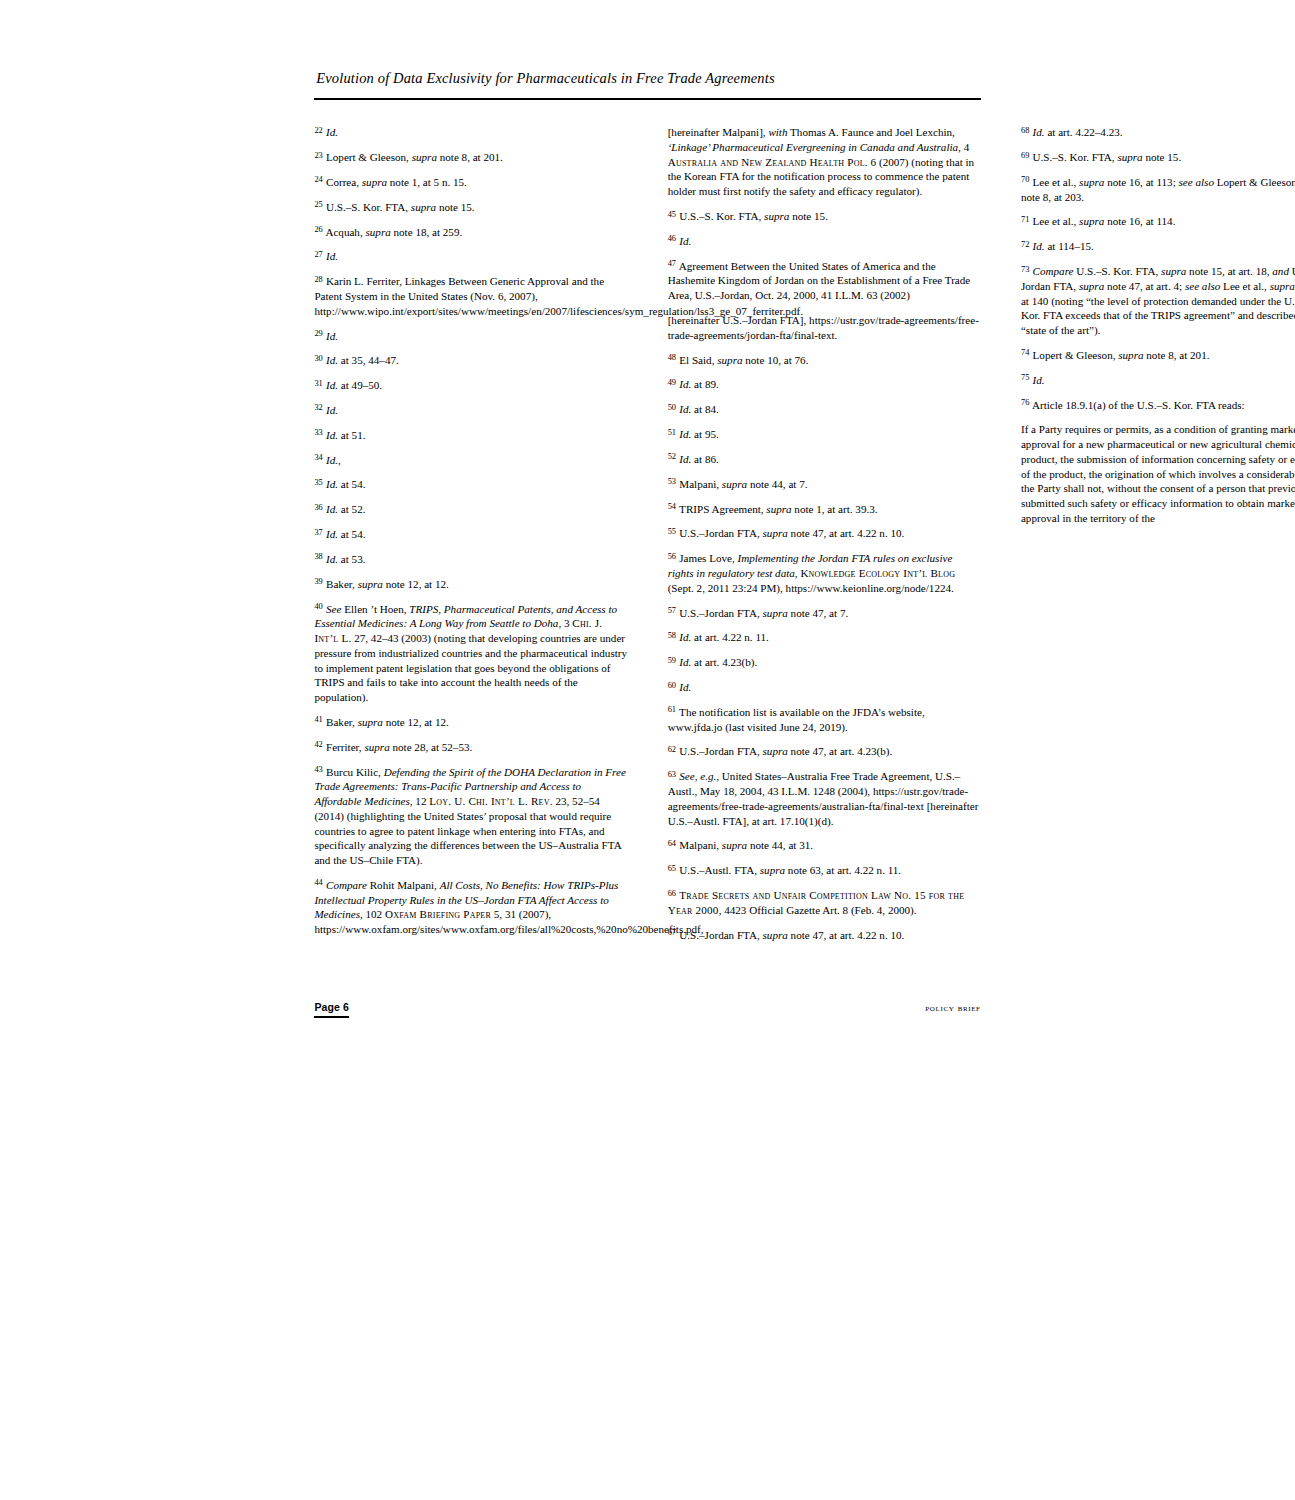Evolution of Data Exclusivity for Pharmaceuticals in Free Trade Agreements
22 Id.
23 Lopert & Gleeson, supra note 8, at 201.
24 Correa, supra note 1, at 5 n. 15.
25 U.S.–S. Kor. FTA, supra note 15.
26 Acquah, supra note 18, at 259.
27 Id.
28 Karin L. Ferriter, Linkages Between Generic Approval and the Patent System in the United States (Nov. 6, 2007), http://www.wipo.int/export/sites/www/meetings/en/2007/lifesciences/sym_regulation/lss3_ge_07_ferriter.pdf.
29 Id.
30 Id. at 35, 44–47.
31 Id. at 49–50.
32 Id.
33 Id. at 51.
34 Id.,
35 Id. at 54.
36 Id. at 52.
37 Id. at 54.
38 Id. at 53.
39 Baker, supra note 12, at 12.
40 See Ellen ’t Hoen, TRIPS, Pharmaceutical Patents, and Access to Essential Medicines: A Long Way from Seattle to Doha, 3 Chi. J. Int’l L. 27, 42–43 (2003) (noting that developing countries are under pressure from industrialized countries and the pharmaceutical industry to implement patent legislation that goes beyond the obligations of TRIPS and fails to take into account the health needs of the population).
41 Baker, supra note 12, at 12.
42 Ferriter, supra note 28, at 52–53.
43 Burcu Kilic, Defending the Spirit of the DOHA Declaration in Free Trade Agreements: Trans-Pacific Partnership and Access to Affordable Medicines, 12 Loy. U. Chi. Int’l L. Rev. 23, 52–54 (2014) (highlighting the United States’ proposal that would require countries to agree to patent linkage when entering into FTAs, and specifically analyzing the differences between the US–Australia FTA and the US–Chile FTA).
44 Compare Rohit Malpani, All Costs, No Benefits: How TRIPs-Plus Intellectual Property Rules in the US–Jordan FTA Affect Access to Medicines, 102 Oxfam Briefing Paper 5, 31 (2007), https://www.oxfam.org/sites/www.oxfam.org/files/all%20costs,%20no%20benefits.pdf, [hereinafter Malpani], with Thomas A. Faunce and Joel Lexchin, ‘Linkage’ Pharmaceutical Evergreening in Canada and Australia, 4 Australia and New Zealand Health Pol. 6 (2007) (noting that in the Korean FTA for the notification process to commence the patent holder must first notify the safety and efficacy regulator).
45 U.S.–S. Kor. FTA, supra note 15.
46 Id.
47 Agreement Between the United States of America and the Hashemite Kingdom of Jordan on the Establishment of a Free Trade Area, U.S.–Jordan, Oct. 24, 2000, 41 I.L.M. 63 (2002)
[hereinafter U.S.–Jordan FTA], https://ustr.gov/trade-agreements/free-trade-agreements/jordan-fta/final-text.
48 El Said, supra note 10, at 76.
49 Id. at 89.
50 Id. at 84.
51 Id. at 95.
52 Id. at 86.
53 Malpani, supra note 44, at 7.
54 TRIPS Agreement, supra note 1, at art. 39.3.
55 U.S.–Jordan FTA, supra note 47, at art. 4.22 n. 10.
56 James Love, Implementing the Jordan FTA rules on exclusive rights in regulatory test data, Knowledge Ecology Int’l Blog (Sept. 2, 2011 23:24 PM), https://www.keionline.org/node/1224.
57 U.S.–Jordan FTA, supra note 47, at 7.
58 Id. at art. 4.22 n. 11.
59 Id. at art. 4.23(b).
60 Id.
61 The notification list is available on the JFDA’s website, www.jfda.jo (last visited June 24, 2019).
62 U.S.–Jordan FTA, supra note 47, at art. 4.23(b).
63 See, e.g., United States–Australia Free Trade Agreement, U.S.–Austl., May 18, 2004, 43 I.L.M. 1248 (2004), https://ustr.gov/trade-agreements/free-trade-agreements/australian-fta/final-text [hereinafter U.S.–Austl. FTA], at art. 17.10(1)(d).
64 Malpani, supra note 44, at 31.
65 U.S.–Austl. FTA, supra note 63, at art. 4.22 n. 11.
66 Trade Secrets and Unfair Competition Law No. 15 for the Year 2000, 4423 Official Gazette Art. 8 (Feb. 4, 2000).
67 U.S.–Jordan FTA, supra note 47, at art. 4.22 n. 10.
68 Id. at art. 4.22–4.23.
69 U.S.–S. Kor. FTA, supra note 15.
70 Lee et al., supra note 16, at 113; see also Lopert & Gleeson, supra note 8, at 203.
71 Lee et al., supra note 16, at 114.
72 Id. at 114–15.
73 Compare U.S.–S. Kor. FTA, supra note 15, at art. 18, and U.S.–Jordan FTA, supra note 47, at art. 4; see also Lee et al., supra note 16, at 140 (noting “the level of protection demanded under the U.S.–S. Kor. FTA exceeds that of the TRIPS agreement” and described as “state of the art”).
74 Lopert & Gleeson, supra note 8, at 201.
75 Id.
76 Article 18.9.1(a) of the U.S.–S. Kor. FTA reads:
If a Party requires or permits, as a condition of granting marketing approval for a new pharmaceutical or new agricultural chemical product, the submission of information concerning safety or efficacy of the product, the origination of which involves a considerable effort, the Party shall not, without the consent of a person that previously submitted such safety or efficacy information to obtain marketing approval in the territory of the
Page 6 policy brief